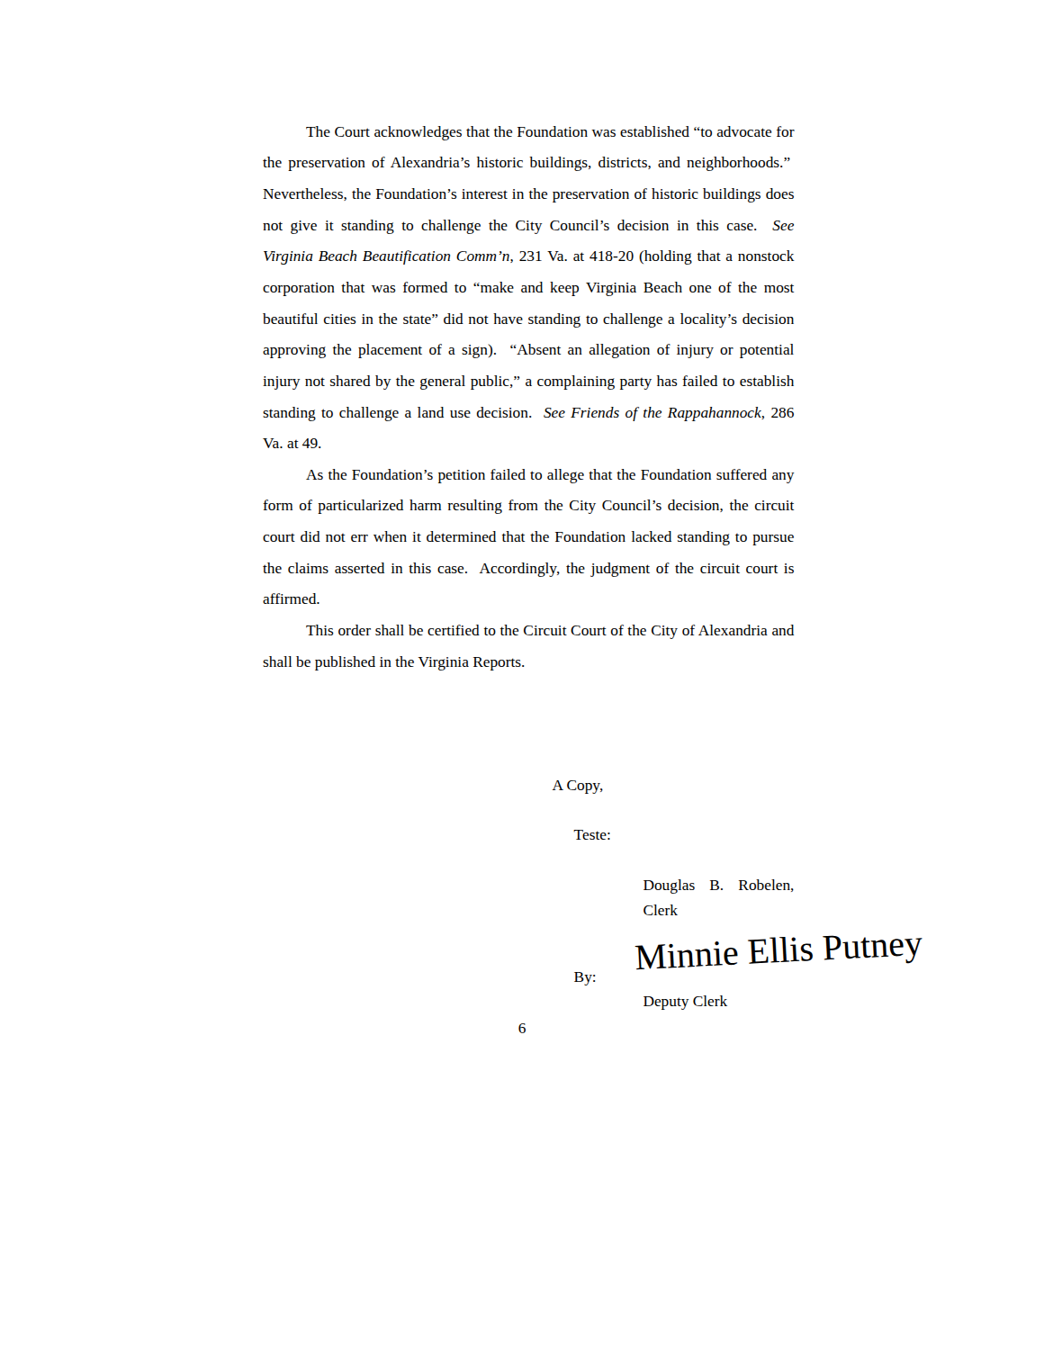The Court acknowledges that the Foundation was established “to advocate for the preservation of Alexandria’s historic buildings, districts, and neighborhoods.” Nevertheless, the Foundation’s interest in the preservation of historic buildings does not give it standing to challenge the City Council’s decision in this case. See Virginia Beach Beautification Comm’n, 231 Va. at 418-20 (holding that a nonstock corporation that was formed to “make and keep Virginia Beach one of the most beautiful cities in the state” did not have standing to challenge a locality’s decision approving the placement of a sign). “Absent an allegation of injury or potential injury not shared by the general public,” a complaining party has failed to establish standing to challenge a land use decision. See Friends of the Rappahannock, 286 Va. at 49.
As the Foundation’s petition failed to allege that the Foundation suffered any form of particularized harm resulting from the City Council’s decision, the circuit court did not err when it determined that the Foundation lacked standing to pursue the claims asserted in this case. Accordingly, the judgment of the circuit court is affirmed.
This order shall be certified to the Circuit Court of the City of Alexandria and shall be published in the Virginia Reports.
A Copy,
Teste:
Douglas B. Robelen, Clerk
Minnie Ellis Putney By:
Deputy Clerk
6